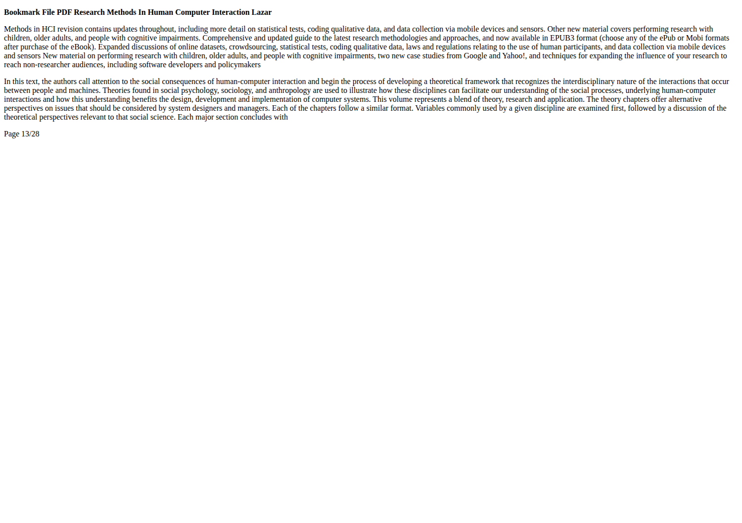Bookmark File PDF Research Methods In Human Computer Interaction Lazar
Methods in HCI revision contains updates throughout, including more detail on statistical tests, coding qualitative data, and data collection via mobile devices and sensors. Other new material covers performing research with children, older adults, and people with cognitive impairments. Comprehensive and updated guide to the latest research methodologies and approaches, and now available in EPUB3 format (choose any of the ePub or Mobi formats after purchase of the eBook). Expanded discussions of online datasets, crowdsourcing, statistical tests, coding qualitative data, laws and regulations relating to the use of human participants, and data collection via mobile devices and sensors New material on performing research with children, older adults, and people with cognitive impairments, two new case studies from Google and Yahoo!, and techniques for expanding the influence of your research to reach non-researcher audiences, including software developers and policymakers
In this text, the authors call attention to the social consequences of human-computer interaction and begin the process of developing a theoretical framework that recognizes the interdisciplinary nature of the interactions that occur between people and machines. Theories found in social psychology, sociology, and anthropology are used to illustrate how these disciplines can facilitate our understanding of the social processes, underlying human-computer interactions and how this understanding benefits the design, development and implementation of computer systems. This volume represents a blend of theory, research and application. The theory chapters offer alternative perspectives on issues that should be considered by system designers and managers. Each of the chapters follow a similar format. Variables commonly used by a given discipline are examined first, followed by a discussion of the theoretical perspectives relevant to that social science. Each major section concludes with
Page 13/28